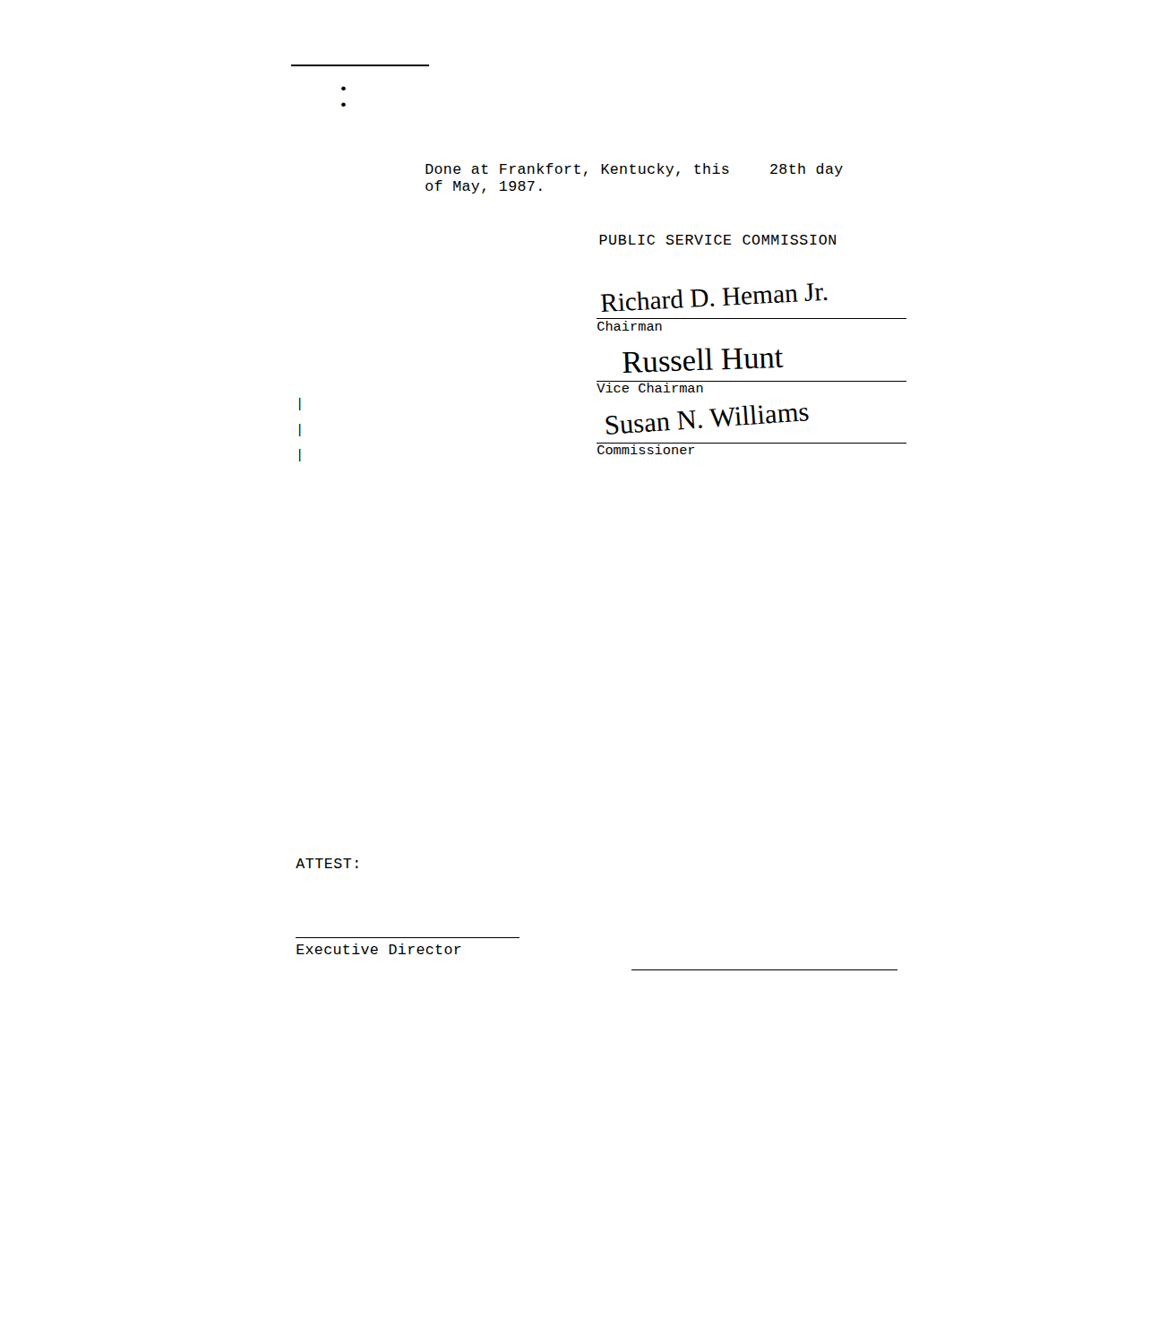• •
Done at Frankfort, Kentucky, this 28th day of May, 1987.
PUBLIC SERVICE COMMISSION
Richard D. Heman Jr.
Chairman
Russell Hunt
Vice Chairman
Susan N. Williams
Commissioner
| | |
ATTEST:
Executive Director